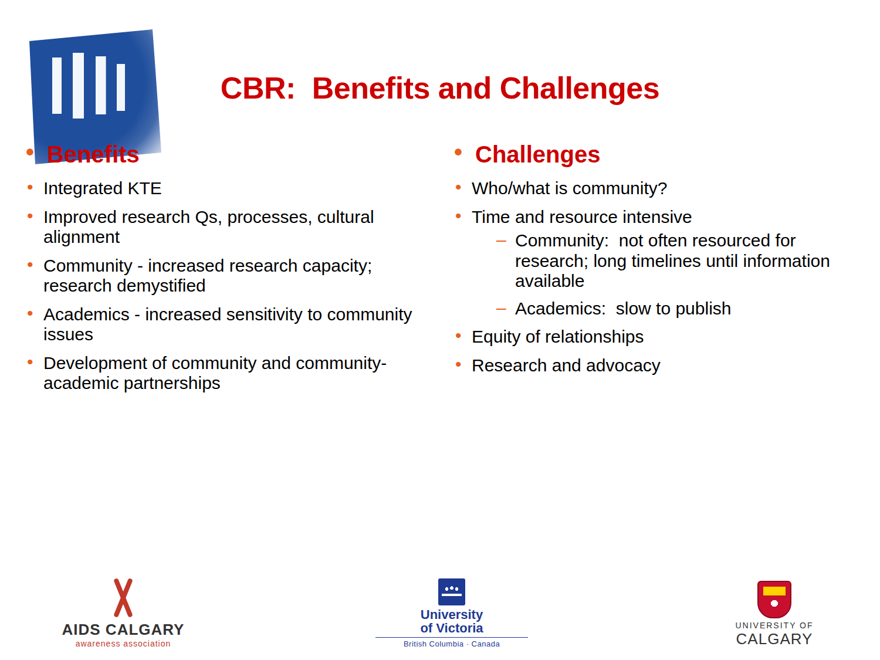CBR: Benefits and Challenges
Benefits
Integrated KTE
Improved research Qs, processes, cultural alignment
Community - increased research capacity; research demystified
Academics - increased sensitivity to community issues
Development of community and community-academic partnerships
Challenges
Who/what is community?
Time and resource intensive
Community: not often resourced for research; long timelines until information available
Academics: slow to publish
Equity of relationships
Research and advocacy
AIDS CALGARY
awareness association
University
of Victoria
British Columbia · Canada
UNIVERSITY OF
CALGARY